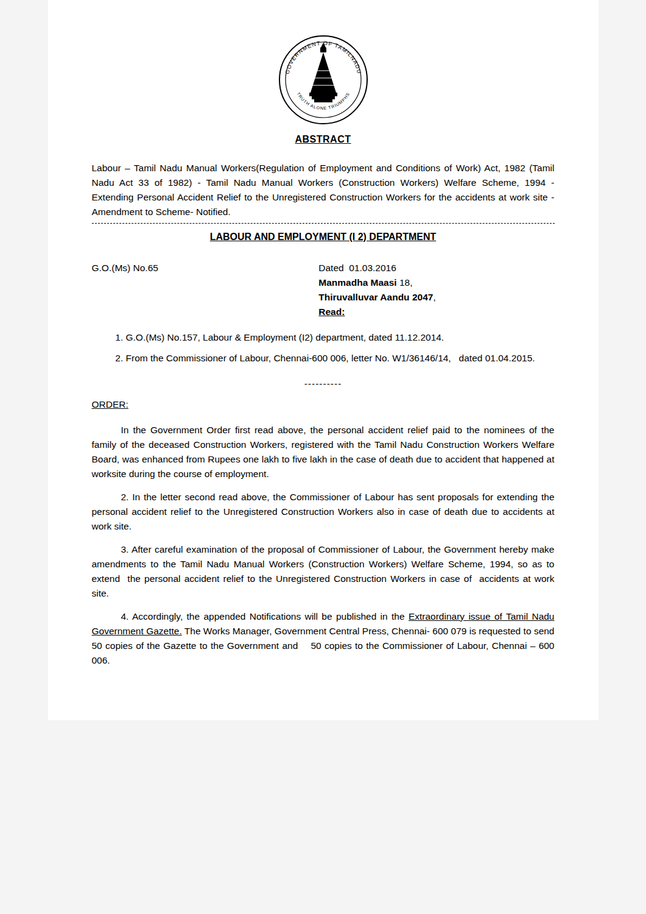GOVERNMENT OF TAMILNADU TRUTH ALONE TRIUMPHS
ABSTRACT
Labour – Tamil Nadu Manual Workers(Regulation of Employment and Conditions of Work) Act, 1982 (Tamil Nadu Act 33 of 1982) - Tamil Nadu Manual Workers (Construction Workers) Welfare Scheme, 1994 - Extending Personal Accident Relief to the Unregistered Construction Workers for the accidents at work site - Amendment to Scheme- Notified.
LABOUR AND EMPLOYMENT (I 2) DEPARTMENT
| G.O.(Ms) No.65 | Dated 01.03.2016 Manmadha Maasi 18, Thiruvalluvar Aandu 2047 , Read: |
G.O.(Ms) No.157, Labour & Employment (I2) department, dated 11.12.2014.
From the Commissioner of Labour, Chennai-600 006, letter No. W1/36146/14, dated 01.04.2015.
----------
ORDER:
In the Government Order first read above, the personal accident relief paid to the nominees of the family of the deceased Construction Workers, registered with the Tamil Nadu Construction Workers Welfare Board, was enhanced from Rupees one lakh to five lakh in the case of death due to accident that happened at worksite during the course of employment.
2. In the letter second read above, the Commissioner of Labour has sent proposals for extending the personal accident relief to the Unregistered Construction Workers also in case of death due to accidents at work site.
3. After careful examination of the proposal of Commissioner of Labour, the Government hereby make amendments to the Tamil Nadu Manual Workers (Construction Workers) Welfare Scheme, 1994, so as to extend the personal accident relief to the Unregistered Construction Workers in case of accidents at work site.
4. Accordingly, the appended Notifications will be published in the Extraordinary issue of Tamil Nadu Government Gazette. The Works Manager, Government Central Press, Chennai- 600 079 is requested to send 50 copies of the Gazette to the Government and 50 copies to the Commissioner of Labour, Chennai – 600 006.